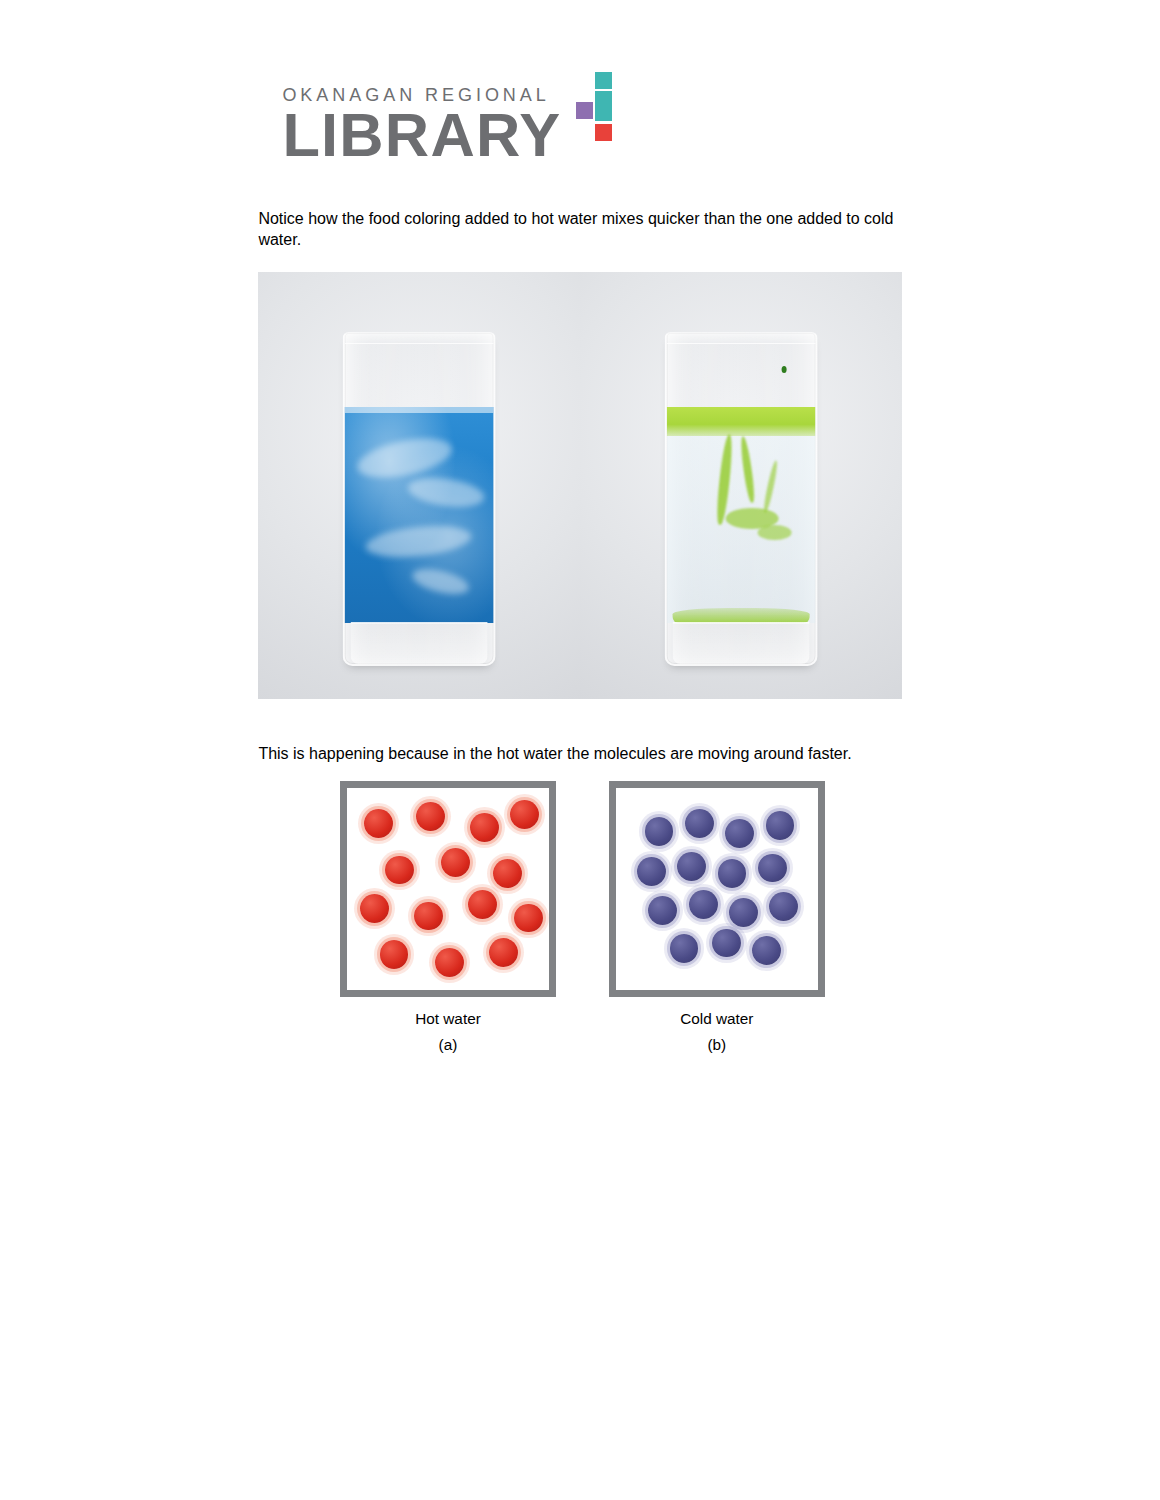OKANAGAN REGIONAL
LIBRARY
Notice how the food coloring added to hot water mixes quicker than the one added to cold water.
This is happening because in the hot water the molecules are moving around faster.
Hot water
(a)
Cold water
(b)